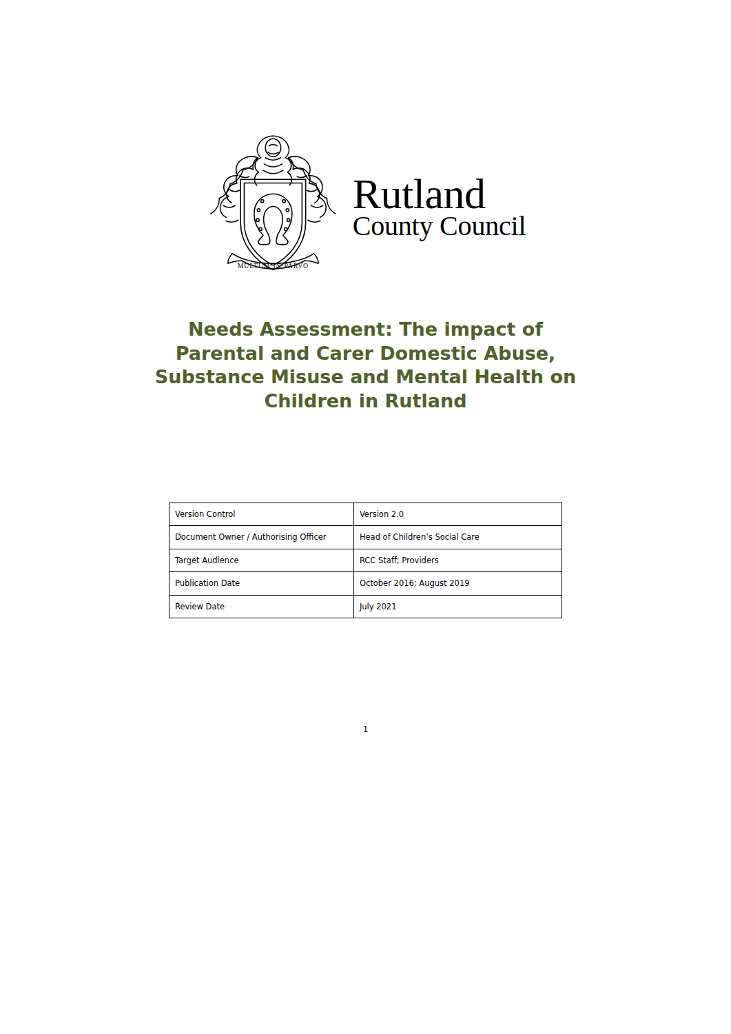MULTUM·IN·PARVO
Rutland
County Council
Needs Assessment: The impact of Parental and Carer Domestic Abuse, Substance Misuse and Mental Health on Children in Rutland
| Version Control | Version 2.0 |
| Document Owner / Authorising Officer | Head of Children’s Social Care |
| Target Audience | RCC Staff; Providers |
| Publication Date | October 2016; August 2019 |
| Review Date | July 2021 |
1